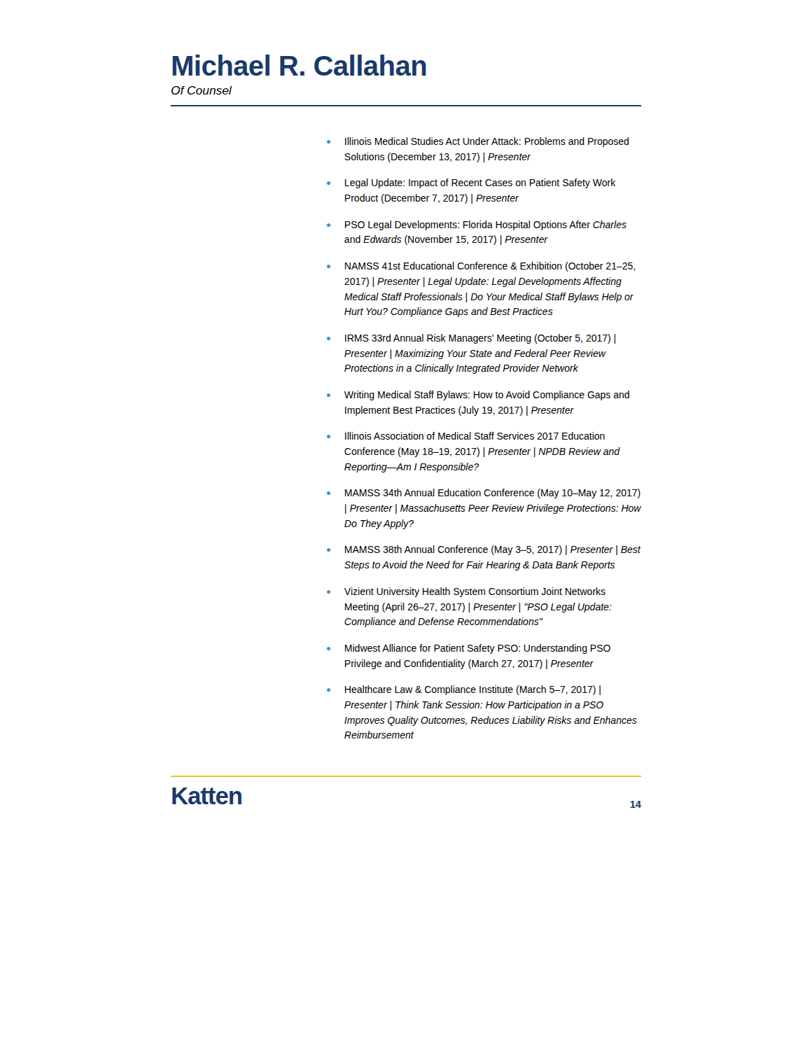Michael R. Callahan
Of Counsel
Illinois Medical Studies Act Under Attack: Problems and Proposed Solutions (December 13, 2017) | Presenter
Legal Update: Impact of Recent Cases on Patient Safety Work Product (December 7, 2017) | Presenter
PSO Legal Developments: Florida Hospital Options After Charles and Edwards (November 15, 2017) | Presenter
NAMSS 41st Educational Conference & Exhibition (October 21–25, 2017) | Presenter | Legal Update: Legal Developments Affecting Medical Staff Professionals | Do Your Medical Staff Bylaws Help or Hurt You? Compliance Gaps and Best Practices
IRMS 33rd Annual Risk Managers' Meeting (October 5, 2017) | Presenter | Maximizing Your State and Federal Peer Review Protections in a Clinically Integrated Provider Network
Writing Medical Staff Bylaws: How to Avoid Compliance Gaps and Implement Best Practices (July 19, 2017) | Presenter
Illinois Association of Medical Staff Services 2017 Education Conference (May 18–19, 2017) | Presenter | NPDB Review and Reporting—Am I Responsible?
MAMSS 34th Annual Education Conference (May 10–May 12, 2017) | Presenter | Massachusetts Peer Review Privilege Protections: How Do They Apply?
MAMSS 38th Annual Conference (May 3–5, 2017) | Presenter | Best Steps to Avoid the Need for Fair Hearing & Data Bank Reports
Vizient University Health System Consortium Joint Networks Meeting (April 26–27, 2017) | Presenter | "PSO Legal Update: Compliance and Defense Recommendations"
Midwest Alliance for Patient Safety PSO: Understanding PSO Privilege and Confidentiality (March 27, 2017) | Presenter
Healthcare Law & Compliance Institute (March 5–7, 2017) | Presenter | Think Tank Session: How Participation in a PSO Improves Quality Outcomes, Reduces Liability Risks and Enhances Reimbursement
Katten
14